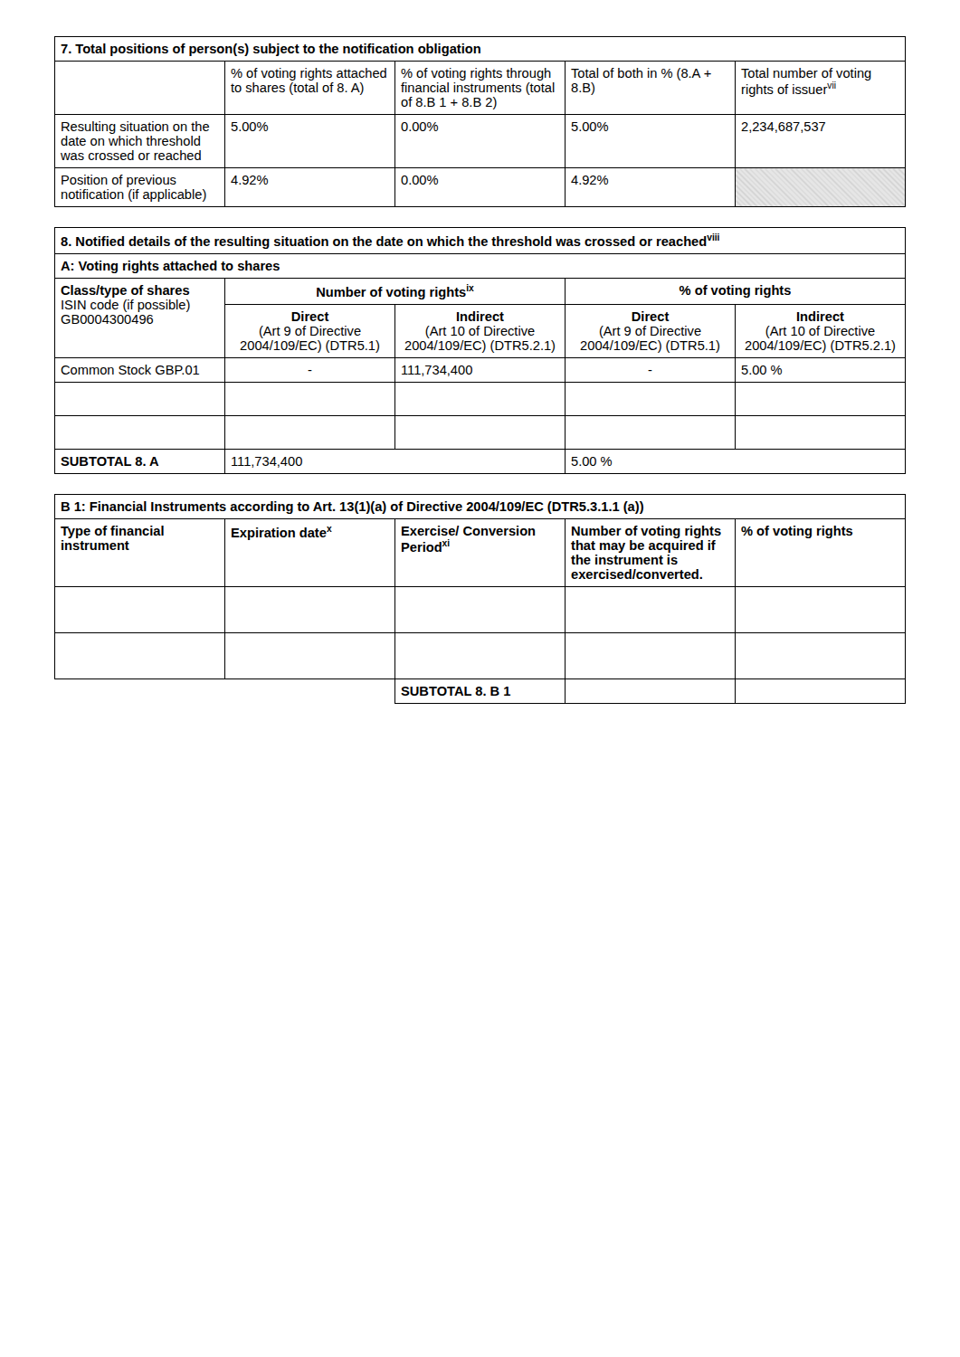| 7. Total positions of person(s) subject to the notification obligation |
| | % of voting rights attached to shares (total of 8. A) | % of voting rights through financial instruments (total of 8.B 1 + 8.B 2) | Total of both in % (8.A + 8.B) | Total number of voting rights of issuer vii |
| Resulting situation on the date on which threshold was crossed or reached | 5.00% | 0.00% | 5.00% | 2,234,687,537 |
| Position of previous notification (if applicable) | 4.92% | 0.00% | 4.92% | |
| 8. Notified details of the resulting situation on the date on which the threshold was crossed or reached viii |
| A: Voting rights attached to shares |
| Class/type of shares ISIN code (if possible) GB0004300496 | Number of voting rights ix | % of voting rights |
| Direct (Art 9 of Directive 2004/109/EC) (DTR5.1) | Indirect (Art 10 of Directive 2004/109/EC) (DTR5.2.1) | Direct (Art 9 of Directive 2004/109/EC) (DTR5.1) | Indirect (Art 10 of Directive 2004/109/EC) (DTR5.2.1) |
| Common Stock GBP.01 | - | 111,734,400 | - | 5.00 % |
| SUBTOTAL 8. A | 111,734,400 | 5.00 % |
| B 1: Financial Instruments according to Art. 13(1)(a) of Directive 2004/109/EC (DTR5.3.1.1 (a)) |
| Type of financial instrument | Expiration date x | Exercise/ Conversion Period xi | Number of voting rights that may be acquired if the instrument is exercised/converted. | % of voting rights |
| | SUBTOTAL 8. B 1 | | |